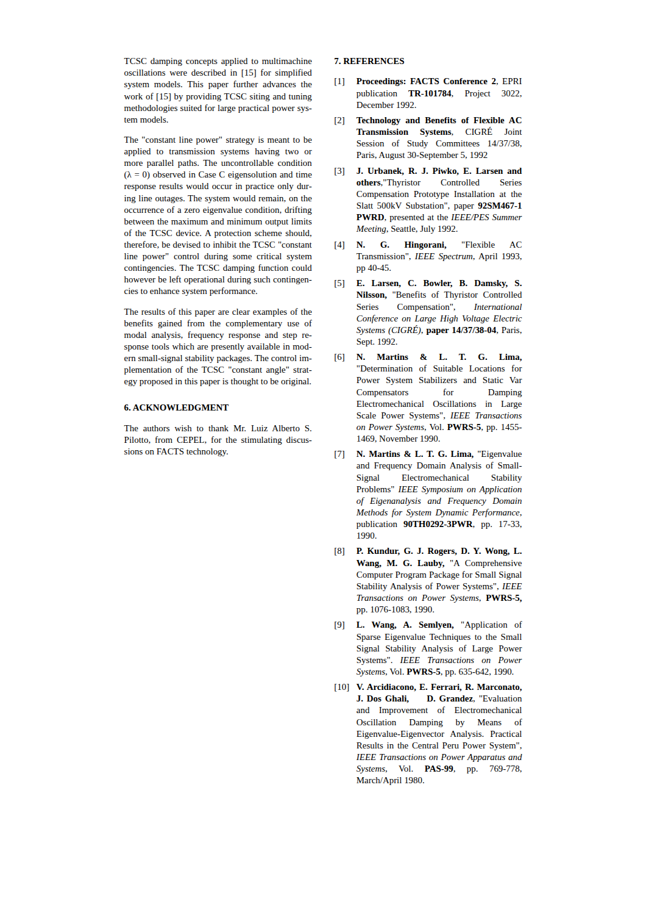TCSC damping concepts applied to multimachine oscillations were described in [15] for simplified system models. This paper further advances the work of [15] by providing TCSC siting and tuning methodologies suited for large practical power system models.
The "constant line power" strategy is meant to be applied to transmission systems having two or more parallel paths. The uncontrollable condition (λ = 0) observed in Case C eigensolution and time response results would occur in practice only during line outages. The system would remain, on the occurrence of a zero eigenvalue condition, drifting between the maximum and minimum output limits of the TCSC device. A protection scheme should, therefore, be devised to inhibit the TCSC "constant line power" control during some critical system contingencies. The TCSC damping function could however be left operational during such contingencies to enhance system performance.
The results of this paper are clear examples of the benefits gained from the complementary use of modal analysis, frequency response and step response tools which are presently available in modern small-signal stability packages. The control implementation of the TCSC "constant angle" strategy proposed in this paper is thought to be original.
6. ACKNOWLEDGMENT
The authors wish to thank Mr. Luiz Alberto S. Pilotto, from CEPEL, for the stimulating discussions on FACTS technology.
7. REFERENCES
Proceedings: FACTS Conference 2, EPRI publication TR-101784, Project 3022, December 1992.
Technology and Benefits of Flexible AC Transmission Systems, CIGRÉ Joint Session of Study Committees 14/37/38, Paris, August 30-September 5, 1992
J. Urbanek, R. J. Piwko, E. Larsen and others,"Thyristor Controlled Series Compensation Prototype Installation at the Slatt 500kV Substation", paper 92SM467-1 PWRD, presented at the IEEE/PES Summer Meeting, Seattle, July 1992.
N. G. Hingorani, "Flexible AC Transmission", IEEE Spectrum, April 1993, pp 40-45.
E. Larsen, C. Bowler, B. Damsky, S. Nilsson, "Benefits of Thyristor Controlled Series Compensation", International Conference on Large High Voltage Electric Systems (CIGRÉ), paper 14/37/38-04, Paris, Sept. 1992.
N. Martins & L. T. G. Lima, "Determination of Suitable Locations for Power System Stabilizers and Static Var Compensators for Damping Electromechanical Oscillations in Large Scale Power Systems", IEEE Transactions on Power Systems, Vol. PWRS-5, pp. 1455-1469, November 1990.
N. Martins & L. T. G. Lima, "Eigenvalue and Frequency Domain Analysis of Small-Signal Electromechanical Stability Problems" IEEE Symposium on Application of Eigenanalysis and Frequency Domain Methods for System Dynamic Performance, publication 90TH0292-3PWR, pp. 17-33, 1990.
P. Kundur, G. J. Rogers, D. Y. Wong, L. Wang, M. G. Lauby, "A Comprehensive Computer Program Package for Small Signal Stability Analysis of Power Systems", IEEE Transactions on Power Systems, PWRS-5, pp. 1076-1083, 1990.
L. Wang, A. Semlyen, "Application of Sparse Eigenvalue Techniques to the Small Signal Stability Analysis of Large Power Systems". IEEE Transactions on Power Systems, Vol. PWRS-5, pp. 635-642, 1990.
V. Arcidiacono, E. Ferrari, R. Marconato, J. Dos Ghali, D. Grandez, "Evaluation and Improvement of Electromechanical Oscillation Damping by Means of Eigenvalue-Eigenvector Analysis. Practical Results in the Central Peru Power System", IEEE Transactions on Power Apparatus and Systems, Vol. PAS-99, pp. 769-778, March/April 1980.